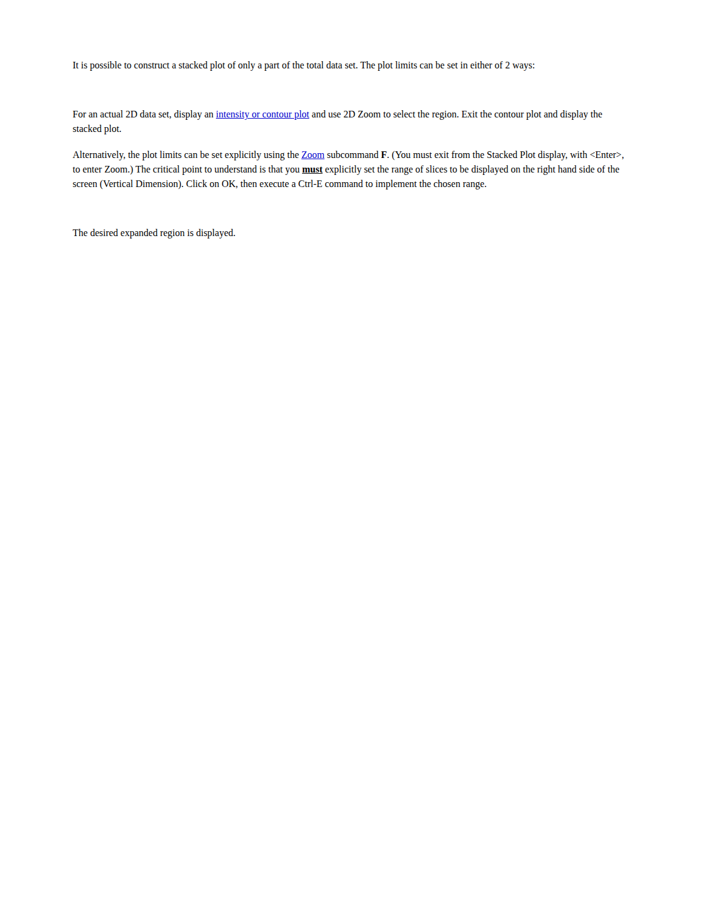It is possible to construct a stacked plot of only a part of the total data set. The plot limits can be set in either of 2 ways:
For an actual 2D data set, display an intensity or contour plot and use 2D Zoom to select the region. Exit the contour plot and display the stacked plot.
Alternatively, the plot limits can be set explicitly using the Zoom subcommand F. (You must exit from the Stacked Plot display, with <Enter>, to enter Zoom.) The critical point to understand is that you must explicitly set the range of slices to be displayed on the right hand side of the screen (Vertical Dimension). Click on OK, then execute a Ctrl-E command to implement the chosen range.
The desired expanded region is displayed.